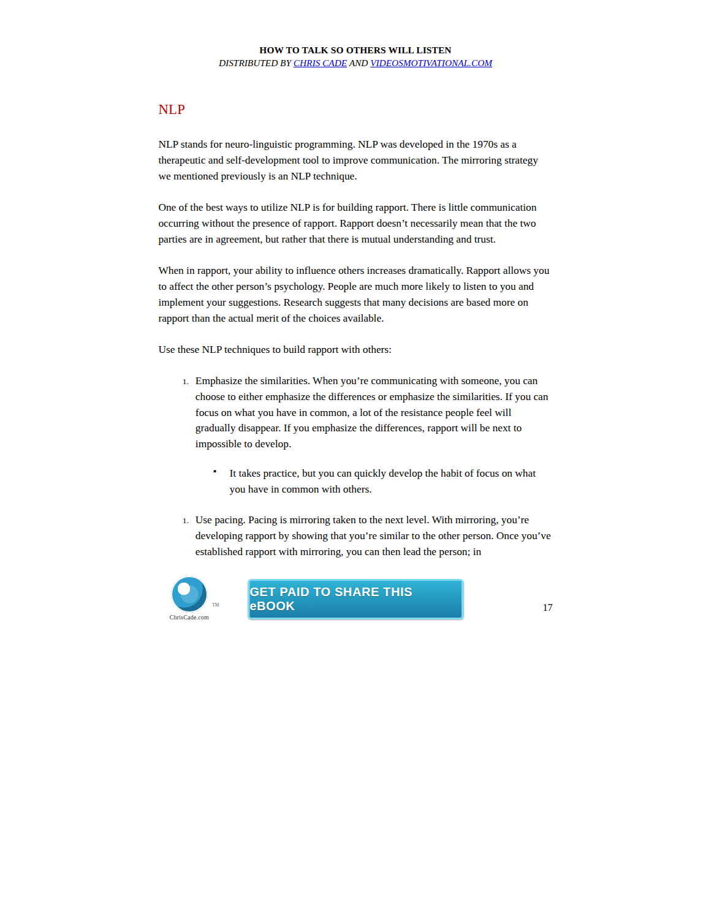HOW TO TALK SO OTHERS WILL LISTEN
DISTRIBUTED BY CHRIS CADE AND VIDEOSMOTIVATIONAL.COM
NLP
NLP stands for neuro-linguistic programming. NLP was developed in the 1970s as a therapeutic and self-development tool to improve communication. The mirroring strategy we mentioned previously is an NLP technique.
One of the best ways to utilize NLP is for building rapport. There is little communication occurring without the presence of rapport. Rapport doesn’t necessarily mean that the two parties are in agreement, but rather that there is mutual understanding and trust.
When in rapport, your ability to influence others increases dramatically. Rapport allows you to affect the other person’s psychology. People are much more likely to listen to you and implement your suggestions. Research suggests that many decisions are based more on rapport than the actual merit of the choices available.
Use these NLP techniques to build rapport with others:
Emphasize the similarities. When you’re communicating with someone, you can choose to either emphasize the differences or emphasize the similarities. If you can focus on what you have in common, a lot of the resistance people feel will gradually disappear. If you emphasize the differences, rapport will be next to impossible to develop.
It takes practice, but you can quickly develop the habit of focus on what you have in common with others.
Use pacing. Pacing is mirroring taken to the next level. With mirroring, you’re developing rapport by showing that you’re similar to the other person. Once you’ve established rapport with mirroring, you can then lead the person; in
ChrisCade.com
TM
GET PAID TO SHARE THIS eBOOK
17